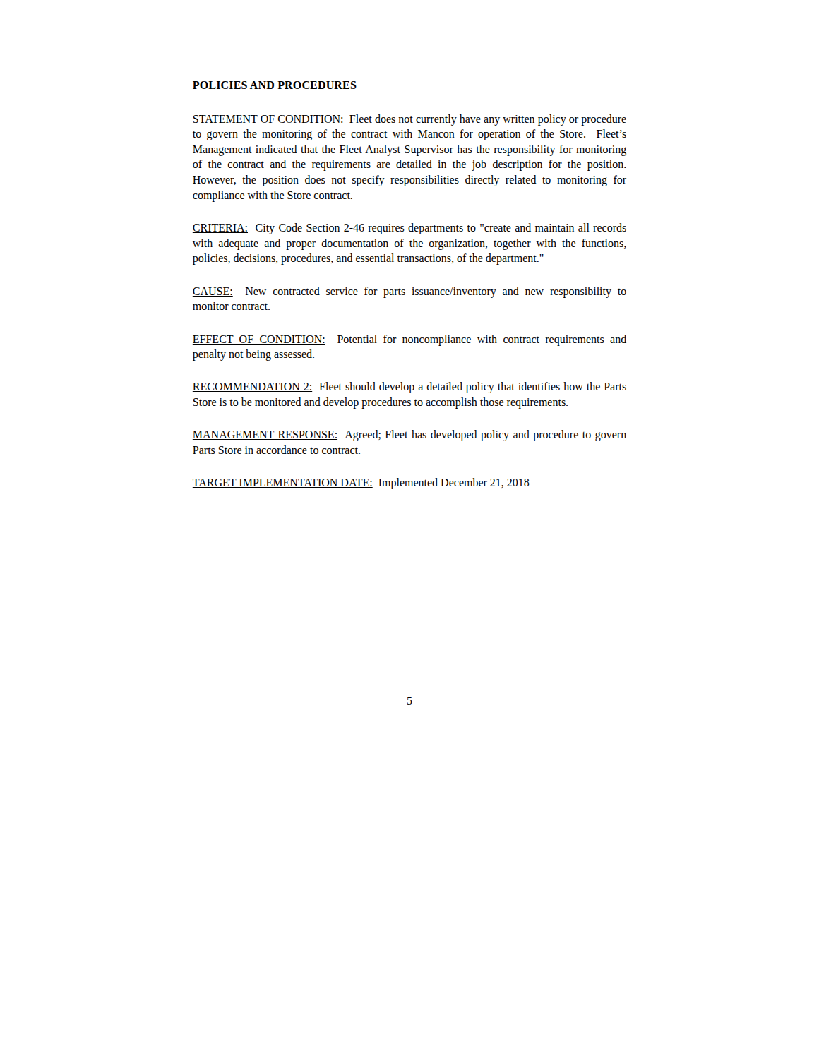POLICIES AND PROCEDURES
STATEMENT OF CONDITION: Fleet does not currently have any written policy or procedure to govern the monitoring of the contract with Mancon for operation of the Store. Fleet’s Management indicated that the Fleet Analyst Supervisor has the responsibility for monitoring of the contract and the requirements are detailed in the job description for the position. However, the position does not specify responsibilities directly related to monitoring for compliance with the Store contract.
CRITERIA: City Code Section 2-46 requires departments to "create and maintain all records with adequate and proper documentation of the organization, together with the functions, policies, decisions, procedures, and essential transactions, of the department."
CAUSE: New contracted service for parts issuance/inventory and new responsibility to monitor contract.
EFFECT OF CONDITION: Potential for noncompliance with contract requirements and penalty not being assessed.
RECOMMENDATION 2: Fleet should develop a detailed policy that identifies how the Parts Store is to be monitored and develop procedures to accomplish those requirements.
MANAGEMENT RESPONSE: Agreed; Fleet has developed policy and procedure to govern Parts Store in accordance to contract.
TARGET IMPLEMENTATION DATE: Implemented December 21, 2018
5